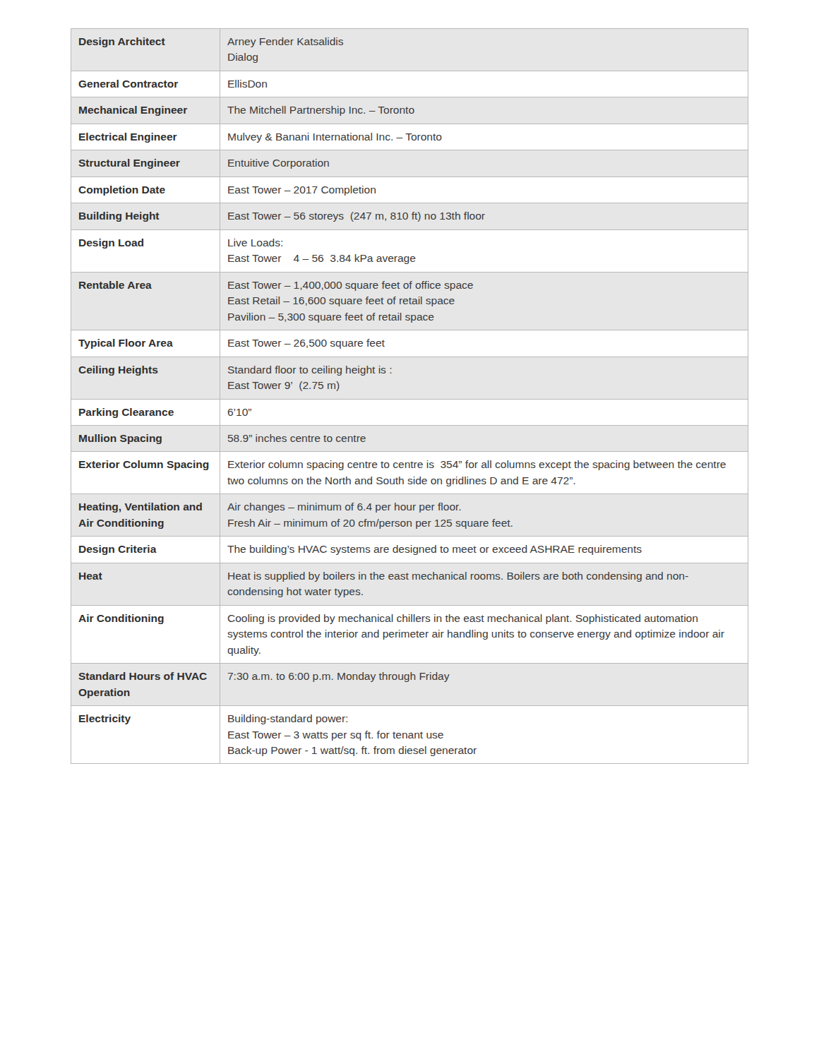| Design Architect | Arney Fender Katsalidis Dialog |
| General Contractor | EllisDon |
| Mechanical Engineer | The Mitchell Partnership Inc. – Toronto |
| Electrical Engineer | Mulvey & Banani International Inc. – Toronto |
| Structural Engineer | Entuitive Corporation |
| Completion Date | East Tower – 2017 Completion |
| Building Height | East Tower – 56 storeys (247 m, 810 ft) no 13th floor |
| Design Load | Live Loads: East Tower 4 – 56 3.84 kPa average |
| Rentable Area | East Tower – 1,400,000 square feet of office space East Retail – 16,600 square feet of retail space Pavilion – 5,300 square feet of retail space |
| Typical Floor Area | East Tower – 26,500 square feet |
| Ceiling Heights | Standard floor to ceiling height is : East Tower 9’ (2.75 m) |
| Parking Clearance | 6’10” |
| Mullion Spacing | 58.9” inches centre to centre |
| Exterior Column Spacing | Exterior column spacing centre to centre is 354” for all columns except the spacing between the centre two columns on the North and South side on gridlines D and E are 472”. |
| Heating, Ventilation and Air Conditioning | Air changes – minimum of 6.4 per hour per floor. Fresh Air – minimum of 20 cfm/person per 125 square feet. |
| Design Criteria | The building’s HVAC systems are designed to meet or exceed ASHRAE requirements |
| Heat | Heat is supplied by boilers in the east mechanical rooms. Boilers are both condensing and non-condensing hot water types. |
| Air Conditioning | Cooling is provided by mechanical chillers in the east mechanical plant. Sophisticated automation systems control the interior and perimeter air handling units to conserve energy and optimize indoor air quality. |
| Standard Hours of HVAC Operation | 7:30 a.m. to 6:00 p.m. Monday through Friday |
| Electricity | Building-standard power: East Tower – 3 watts per sq ft. for tenant use Back-up Power - 1 watt/sq. ft. from diesel generator |